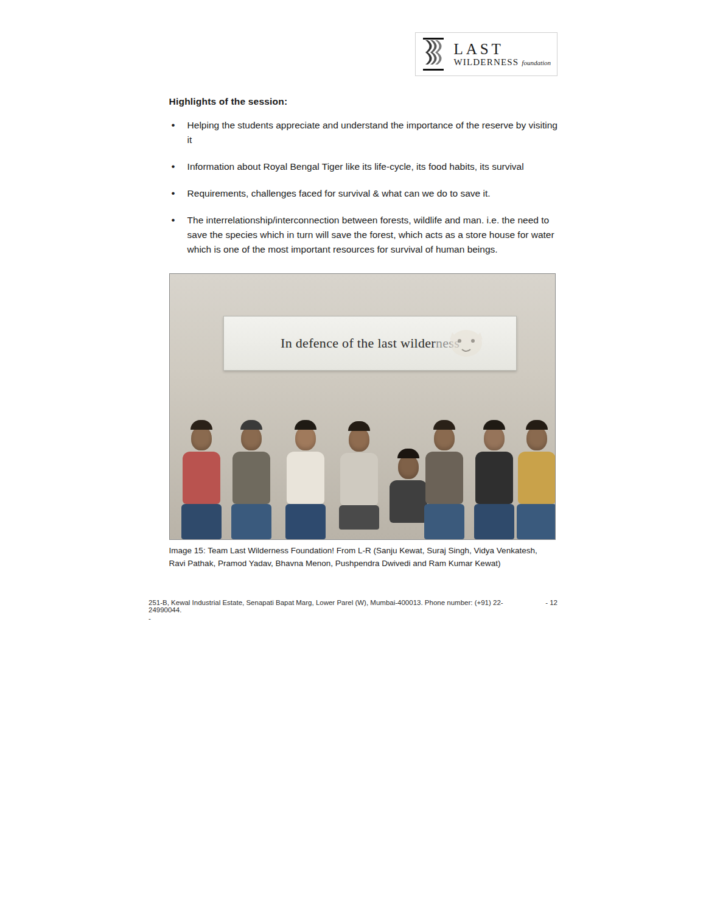LAST WILDERNESS foundation
Highlights of the session:
Helping the students appreciate and understand the importance of the reserve by visiting it
Information about Royal Bengal Tiger like its life-cycle, its food habits, its survival
Requirements, challenges faced for survival & what can we do to save it.
The interrelationship/interconnection between forests, wildlife and man. i.e. the need to save the species which in turn will save the forest, which acts as a store house for water which is one of the most important resources for survival of human beings.
In defence of the last wilderness
Image 15: Team Last Wilderness Foundation! From L-R (Sanju Kewat, Suraj Singh, Vidya Venkatesh, Ravi Pathak, Pramod Yadav, Bhavna Menon, Pushpendra Dwivedi and Ram Kumar Kewat)
251-B, Kewal Industrial Estate, Senapati Bapat Marg, Lower Parel (W), Mumbai-400013. Phone number: (+91) 22-24990044.
- 12
-